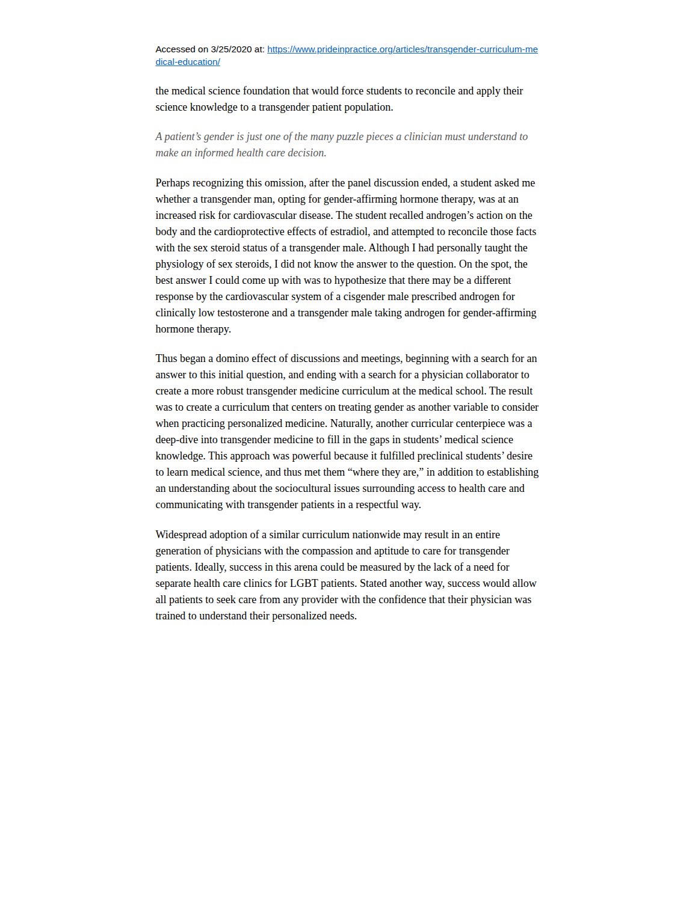Accessed on 3/25/2020 at: https://www.prideinpractice.org/articles/transgender-curriculum-medical-education/
the medical science foundation that would force students to reconcile and apply their science knowledge to a transgender patient population.
A patient’s gender is just one of the many puzzle pieces a clinician must understand to make an informed health care decision.
Perhaps recognizing this omission, after the panel discussion ended, a student asked me whether a transgender man, opting for gender-affirming hormone therapy, was at an increased risk for cardiovascular disease. The student recalled androgen’s action on the body and the cardioprotective effects of estradiol, and attempted to reconcile those facts with the sex steroid status of a transgender male. Although I had personally taught the physiology of sex steroids, I did not know the answer to the question. On the spot, the best answer I could come up with was to hypothesize that there may be a different response by the cardiovascular system of a cisgender male prescribed androgen for clinically low testosterone and a transgender male taking androgen for gender-affirming hormone therapy.
Thus began a domino effect of discussions and meetings, beginning with a search for an answer to this initial question, and ending with a search for a physician collaborator to create a more robust transgender medicine curriculum at the medical school. The result was to create a curriculum that centers on treating gender as another variable to consider when practicing personalized medicine. Naturally, another curricular centerpiece was a deep-dive into transgender medicine to fill in the gaps in students’ medical science knowledge. This approach was powerful because it fulfilled preclinical students’ desire to learn medical science, and thus met them “where they are,” in addition to establishing an understanding about the sociocultural issues surrounding access to health care and communicating with transgender patients in a respectful way.
Widespread adoption of a similar curriculum nationwide may result in an entire generation of physicians with the compassion and aptitude to care for transgender patients. Ideally, success in this arena could be measured by the lack of a need for separate health care clinics for LGBT patients. Stated another way, success would allow all patients to seek care from any provider with the confidence that their physician was trained to understand their personalized needs.